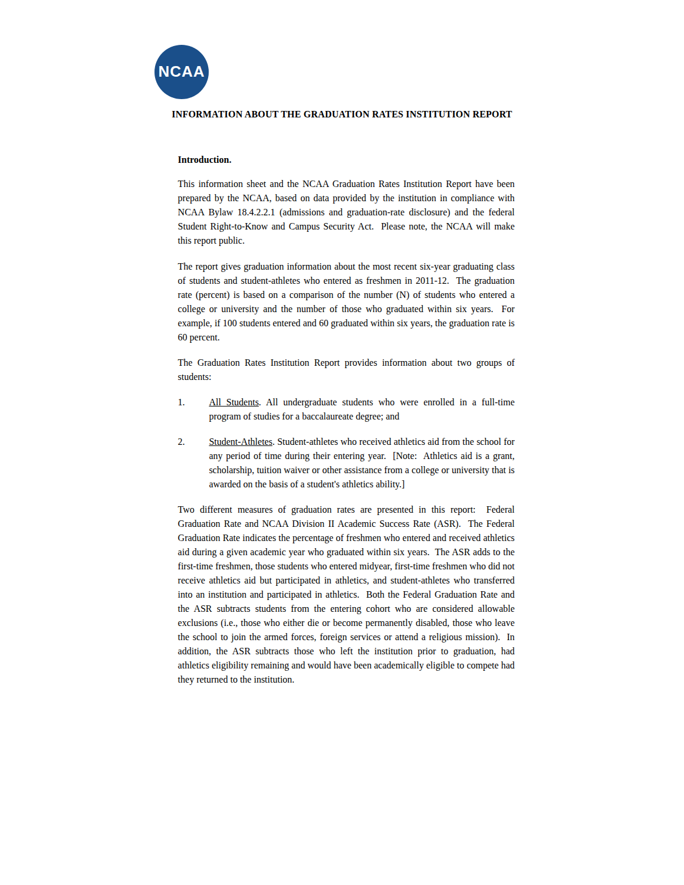NCAA ®
INFORMATION ABOUT THE GRADUATION RATES INSTITUTION REPORT
Introduction.
This information sheet and the NCAA Graduation Rates Institution Report have been prepared by the NCAA, based on data provided by the institution in compliance with NCAA Bylaw 18.4.2.2.1 (admissions and graduation-rate disclosure) and the federal Student Right-to-Know and Campus Security Act. Please note, the NCAA will make this report public.
The report gives graduation information about the most recent six-year graduating class of students and student-athletes who entered as freshmen in 2011-12. The graduation rate (percent) is based on a comparison of the number (N) of students who entered a college or university and the number of those who graduated within six years. For example, if 100 students entered and 60 graduated within six years, the graduation rate is 60 percent.
The Graduation Rates Institution Report provides information about two groups of students:
All Students. All undergraduate students who were enrolled in a full-time program of studies for a baccalaureate degree; and
Student-Athletes. Student-athletes who received athletics aid from the school for any period of time during their entering year. [Note: Athletics aid is a grant, scholarship, tuition waiver or other assistance from a college or university that is awarded on the basis of a student's athletics ability.]
Two different measures of graduation rates are presented in this report: Federal Graduation Rate and NCAA Division II Academic Success Rate (ASR). The Federal Graduation Rate indicates the percentage of freshmen who entered and received athletics aid during a given academic year who graduated within six years. The ASR adds to the first-time freshmen, those students who entered midyear, first-time freshmen who did not receive athletics aid but participated in athletics, and student-athletes who transferred into an institution and participated in athletics. Both the Federal Graduation Rate and the ASR subtracts students from the entering cohort who are considered allowable exclusions (i.e., those who either die or become permanently disabled, those who leave the school to join the armed forces, foreign services or attend a religious mission). In addition, the ASR subtracts those who left the institution prior to graduation, had athletics eligibility remaining and would have been academically eligible to compete had they returned to the institution.